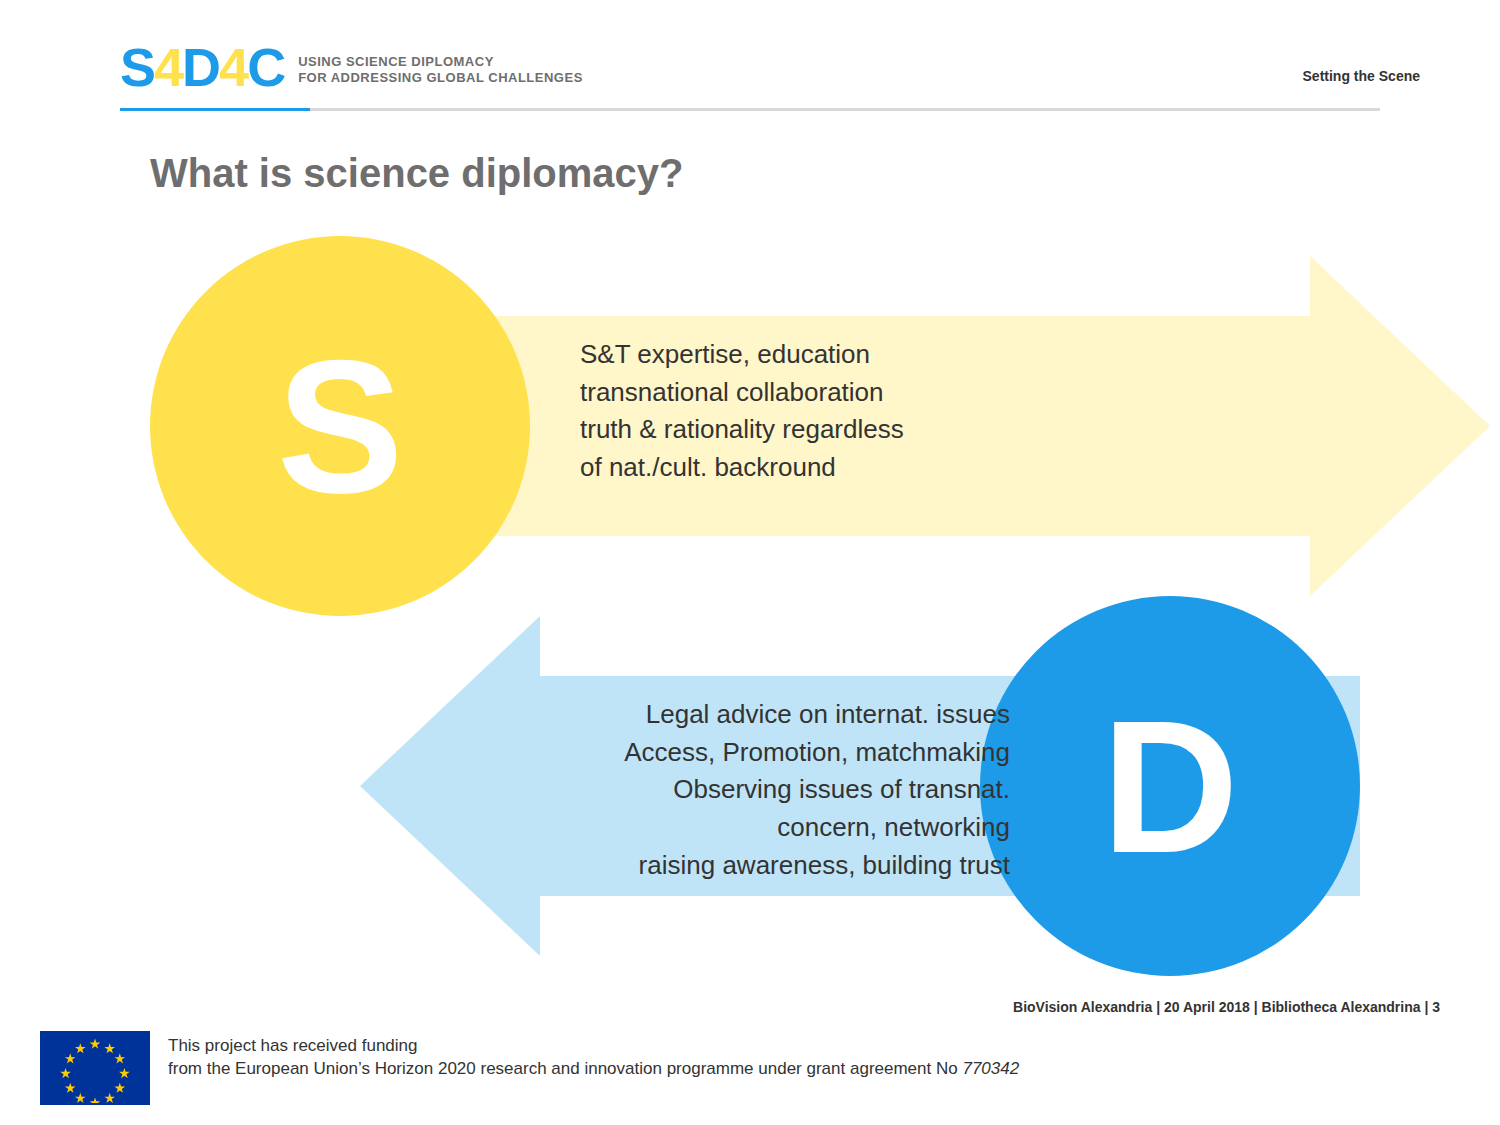S 4 D 4 C
Using Science Diplomacy
for Addressing Global Challenges
Setting the Scene
What is science diplomacy?
S
D
S&T expertise, education
transnational collaboration
truth & rationality regardless
of nat./cult. backround
Legal advice on internat. issues
Access, Promotion, matchmaking
Observing issues of transnat.
concern, networking
raising awareness, building trust
BioVision Alexandria | 20 April 2018 | Bibliotheca Alexandrina | 3
This project has received funding
from the European Union’s Horizon 2020 research and innovation programme under grant agreement No 770342